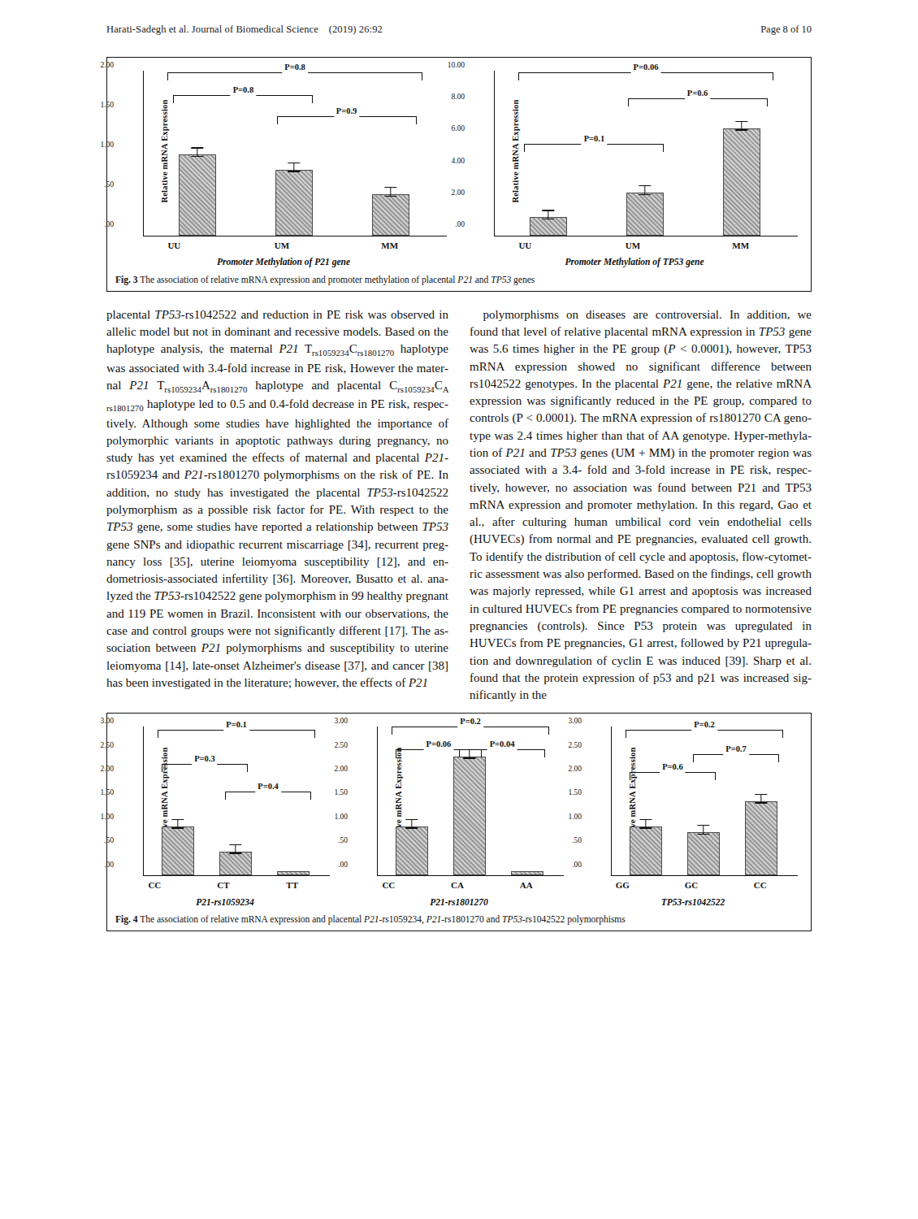Harati-Sadegh et al. Journal of Biomedical Science (2019) 26:92
Page 8 of 10
Relative mRNA Expression
2.001.501.00.50.00
P=0.8
P=0.8
P=0.9
UU UM MM
Promoter Methylation of P21 gene
Relative mRNA Expression
10.008.006.004.002.00.00
P=0.06
P=0.6
P=0.1
UU UM MM
Promoter Methylation of TP53 gene
Fig. 3 The association of relative mRNA expression and promoter methylation of placental P21 and TP53 genes
placental TP53-rs1042522 and reduction in PE risk was observed in allelic model but not in dominant and recessive models. Based on the haplotype analysis, the maternal P21 Trs1059234Crs1801270 haplotype was associated with 3.4-fold increase in PE risk, However the maternal P21 Trs1059234Ars1801270 haplotype and placental Crs1059234CA rs1801270 haplotype led to 0.5 and 0.4-fold decrease in PE risk, respectively. Although some studies have highlighted the importance of polymorphic variants in apoptotic pathways during pregnancy, no study has yet examined the effects of maternal and placental P21-rs1059234 and P21-rs1801270 polymorphisms on the risk of PE. In addition, no study has investigated the placental TP53-rs1042522 polymorphism as a possible risk factor for PE. With respect to the TP53 gene, some studies have reported a relationship between TP53 gene SNPs and idiopathic recurrent miscarriage [34], recurrent pregnancy loss [35], uterine leiomyoma susceptibility [12], and endometriosis-associated infertility [36]. Moreover, Busatto et al. analyzed the TP53-rs1042522 gene polymorphism in 99 healthy pregnant and 119 PE women in Brazil. Inconsistent with our observations, the case and control groups were not significantly different [17]. The association between P21 polymorphisms and susceptibility to uterine leiomyoma [14], late-onset Alzheimer's disease [37], and cancer [38] has been investigated in the literature; however, the effects of P21
polymorphisms on diseases are controversial. In addition, we found that level of relative placental mRNA expression in TP53 gene was 5.6 times higher in the PE group (P < 0.0001), however, TP53 mRNA expression showed no significant difference between rs1042522 genotypes. In the placental P21 gene, the relative mRNA expression was significantly reduced in the PE group, compared to controls (P < 0.0001). The mRNA expression of rs1801270 CA genotype was 2.4 times higher than that of AA genotype. Hyper-methylation of P21 and TP53 genes (UM + MM) in the promoter region was associated with a 3.4- fold and 3-fold increase in PE risk, respectively, however, no association was found between P21 and TP53 mRNA expression and promoter methylation. In this regard, Gao et al., after culturing human umbilical cord vein endothelial cells (HUVECs) from normal and PE pregnancies, evaluated cell growth. To identify the distribution of cell cycle and apoptosis, flow-cytometric assessment was also performed. Based on the findings, cell growth was majorly repressed, while G1 arrest and apoptosis was increased in cultured HUVECs from PE pregnancies compared to normotensive pregnancies (controls). Since P53 protein was upregulated in HUVECs from PE pregnancies, G1 arrest, followed by P21 upregulation and downregulation of cyclin E was induced [39]. Sharp et al. found that the protein expression of p53 and p21 was increased significantly in the
Relative mRNA Expression
3.002.502.001.501.00.50.00
P=0.1
P=0.3
P=0.4
CC CT TT
P21-rs1059234
Relative mRNA Expression
3.002.502.001.501.00.50.00
P=0.2
P=0.06
P=0.04
CC CA AA
P21-rs1801270
Relative mRNA Expression
3.002.502.001.501.00.50.00
P=0.2
P=0.6
P=0.7
GG GC CC
TP53-rs1042522
Fig. 4 The association of relative mRNA expression and placental P21-rs1059234, P21-rs1801270 and TP53-rs1042522 polymorphisms